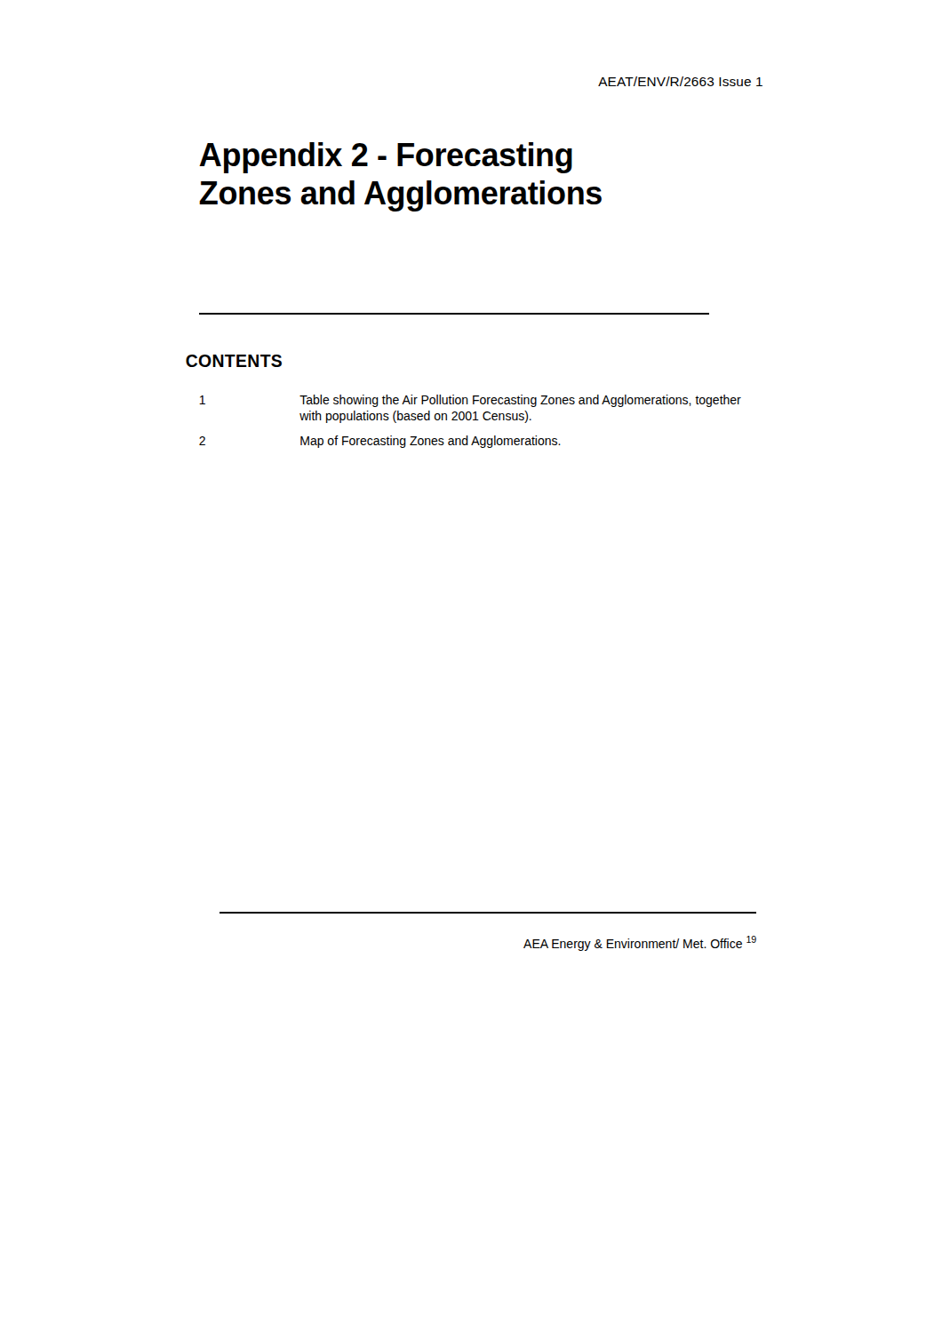AEAT/ENV/R/2663 Issue 1
Appendix 2 - Forecasting
Zones and Agglomerations
CONTENTS
| 1 | Table showing the Air Pollution Forecasting Zones and Agglomerations, together with populations (based on 2001 Census). |
| 2 | Map of Forecasting Zones and Agglomerations. |
AEA Energy & Environment/ Met. Office 19